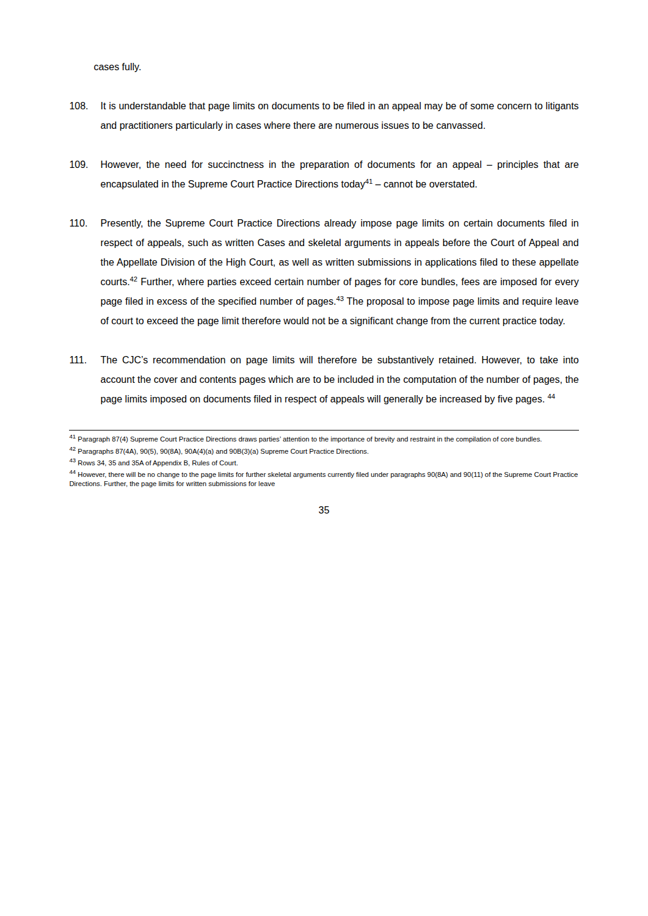cases fully.
108. It is understandable that page limits on documents to be filed in an appeal may be of some concern to litigants and practitioners particularly in cases where there are numerous issues to be canvassed.
109. However, the need for succinctness in the preparation of documents for an appeal – principles that are encapsulated in the Supreme Court Practice Directions today41 – cannot be overstated.
110. Presently, the Supreme Court Practice Directions already impose page limits on certain documents filed in respect of appeals, such as written Cases and skeletal arguments in appeals before the Court of Appeal and the Appellate Division of the High Court, as well as written submissions in applications filed to these appellate courts.42 Further, where parties exceed certain number of pages for core bundles, fees are imposed for every page filed in excess of the specified number of pages.43 The proposal to impose page limits and require leave of court to exceed the page limit therefore would not be a significant change from the current practice today.
111. The CJC’s recommendation on page limits will therefore be substantively retained. However, to take into account the cover and contents pages which are to be included in the computation of the number of pages, the page limits imposed on documents filed in respect of appeals will generally be increased by five pages. 44
41 Paragraph 87(4) Supreme Court Practice Directions draws parties’ attention to the importance of brevity and restraint in the compilation of core bundles.
42 Paragraphs 87(4A), 90(5), 90(8A), 90A(4)(a) and 90B(3)(a) Supreme Court Practice Directions.
43 Rows 34, 35 and 35A of Appendix B, Rules of Court.
44 However, there will be no change to the page limits for further skeletal arguments currently filed under paragraphs 90(8A) and 90(11) of the Supreme Court Practice Directions. Further, the page limits for written submissions for leave
35